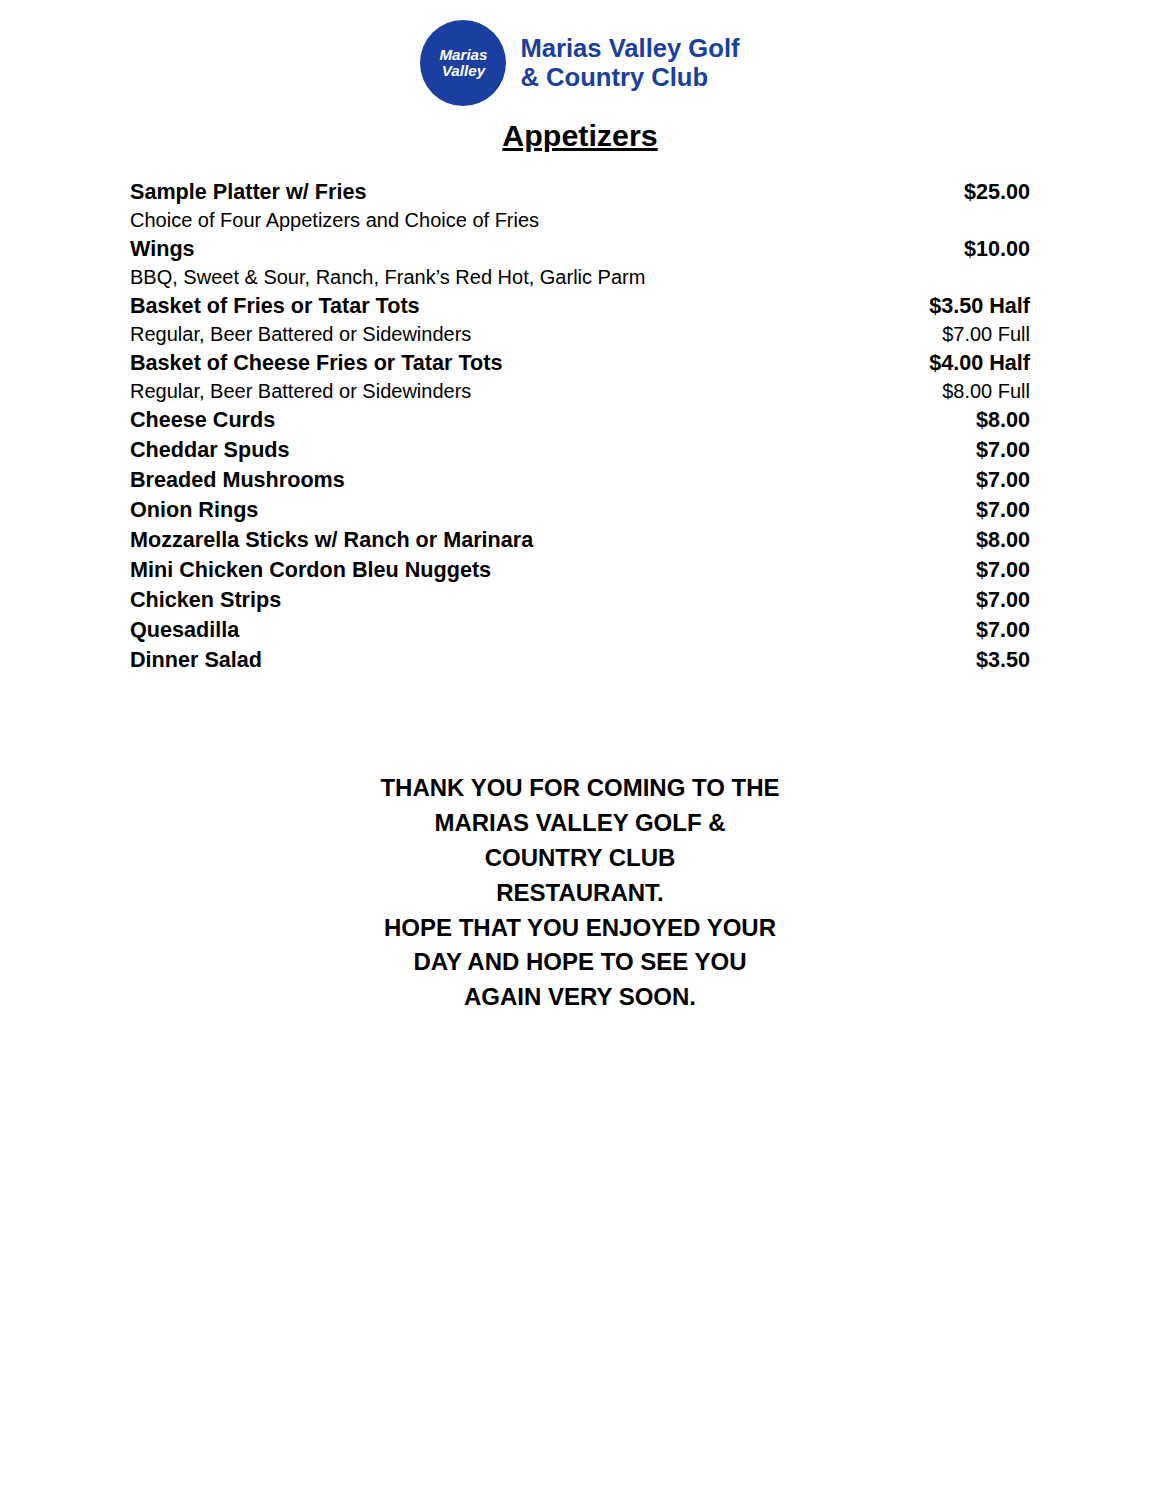Marias Valley
Marias Valley Golf
& Country Club
Appetizers
| Sample Platter w/ Fries | $25.00 |
| Choice of Four Appetizers and Choice of Fries | |
| Wings | $10.00 |
| BBQ, Sweet & Sour, Ranch, Frank’s Red Hot, Garlic Parm | |
| Basket of Fries or Tatar Tots | $3.50 Half |
| Regular, Beer Battered or Sidewinders | $7.00 Full |
| Basket of Cheese Fries or Tatar Tots | $4.00 Half |
| Regular, Beer Battered or Sidewinders | $8.00 Full |
| Cheese Curds | $8.00 |
| Cheddar Spuds | $7.00 |
| Breaded Mushrooms | $7.00 |
| Onion Rings | $7.00 |
| Mozzarella Sticks w/ Ranch or Marinara | $8.00 |
| Mini Chicken Cordon Bleu Nuggets | $7.00 |
| Chicken Strips | $7.00 |
| Quesadilla | $7.00 |
| Dinner Salad | $3.50 |
Thank you for coming to the
Marias Valley Golf &
Country Club
Restaurant.
Hope that you enjoyed your
day and hope to see you
again very soon.